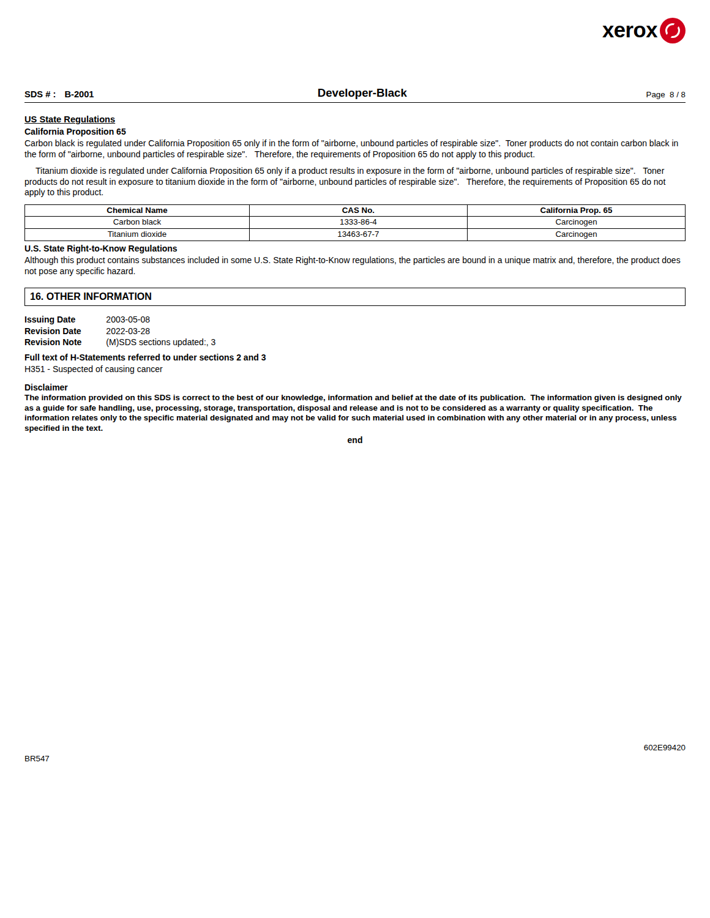xerox
SDS # : B-2001
Developer-Black
Page 8 / 8
US State Regulations
California Proposition 65
Carbon black is regulated under California Proposition 65 only if in the form of "airborne, unbound particles of respirable size". Toner products do not contain carbon black in the form of "airborne, unbound particles of respirable size". Therefore, the requirements of Proposition 65 do not apply to this product.
Titanium dioxide is regulated under California Proposition 65 only if a product results in exposure in the form of "airborne, unbound particles of respirable size". Toner products do not result in exposure to titanium dioxide in the form of "airborne, unbound particles of respirable size". Therefore, the requirements of Proposition 65 do not apply to this product.
| Chemical Name | CAS No. | California Prop. 65 |
| --- | --- | --- |
| Carbon black | 1333-86-4 | Carcinogen |
| Titanium dioxide | 13463-67-7 | Carcinogen |
U.S. State Right-to-Know Regulations
Although this product contains substances included in some U.S. State Right-to-Know regulations, the particles are bound in a unique matrix and, therefore, the product does not pose any specific hazard.
16. OTHER INFORMATION
| Issuing Date | 2003-05-08 |
| Revision Date | 2022-03-28 |
| Revision Note | (M)SDS sections updated:, 3 |
Full text of H-Statements referred to under sections 2 and 3
H351 - Suspected of causing cancer
Disclaimer
The information provided on this SDS is correct to the best of our knowledge, information and belief at the date of its publication. The information given is designed only as a guide for safe handling, use, processing, storage, transportation, disposal and release and is not to be considered as a warranty or quality specification. The information relates only to the specific material designated and may not be valid for such material used in combination with any other material or in any process, unless specified in the text.
end
602E99420
BR547